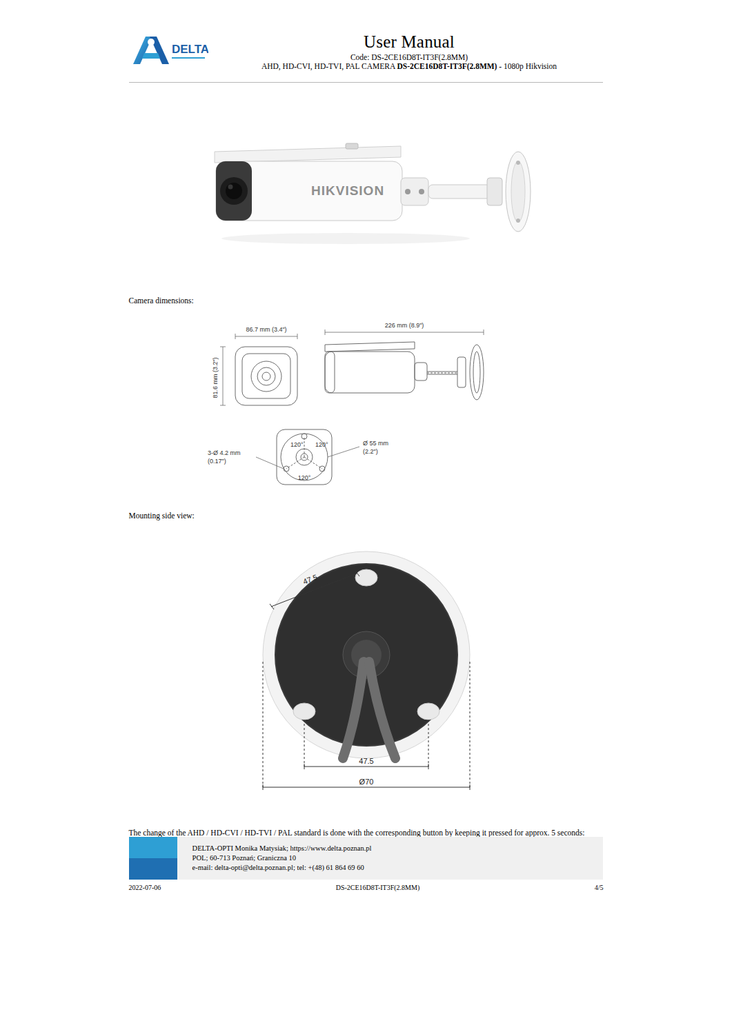DELTA
User Manual
Code: DS-2CE16D8T-IT3F(2.8MM)
AHD, HD-CVI, HD-TVI, PAL CAMERA DS-2CE16D8T-IT3F(2.8MM) - 1080p Hikvision
HIKVISION
Camera dimensions:
86.7 mm (3.4") 81.6 mm (3.2") 226 mm (8.9") 120° 120° 120° 3-Ø 4.2 mm (0.17") Ø 55 mm (2.2")
Mounting side view:
47.5 47.5 Ø70
The change of the AHD / HD-CVI / HD-TVI / PAL standard is done with the corresponding button by keeping it pressed for approx. 5 seconds:
DELTA-OPTI Monika Matysiak; https://www.delta.poznan.pl
POL; 60-713 Poznań; Graniczna 10
e-mail: delta-opti@delta.poznan.pl; tel: +(48) 61 864 69 60
2022-07-06
DS-2CE16D8T-IT3F(2.8MM)
4/5